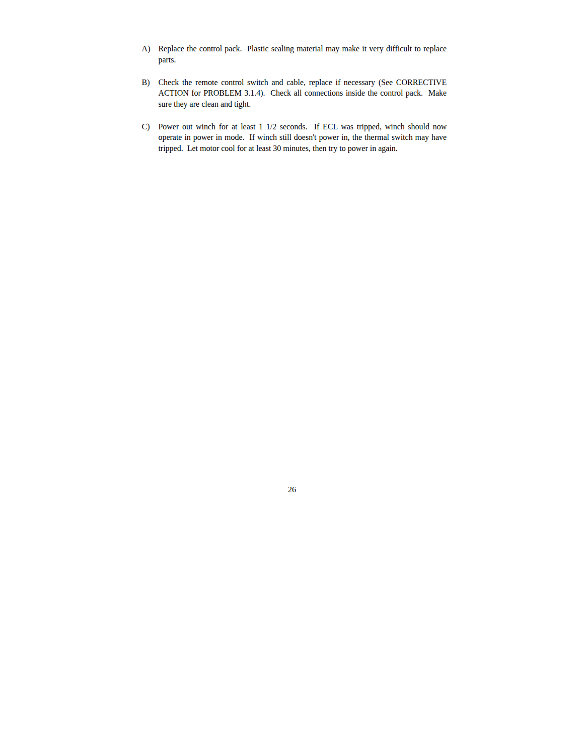A) Replace the control pack. Plastic sealing material may make it very difficult to replace parts.
B) Check the remote control switch and cable, replace if necessary (See CORRECTIVE ACTION for PROBLEM 3.1.4). Check all connections inside the control pack. Make sure they are clean and tight.
C) Power out winch for at least 1 1/2 seconds. If ECL was tripped, winch should now operate in power in mode. If winch still doesn't power in, the thermal switch may have tripped. Let motor cool for at least 30 minutes, then try to power in again.
26